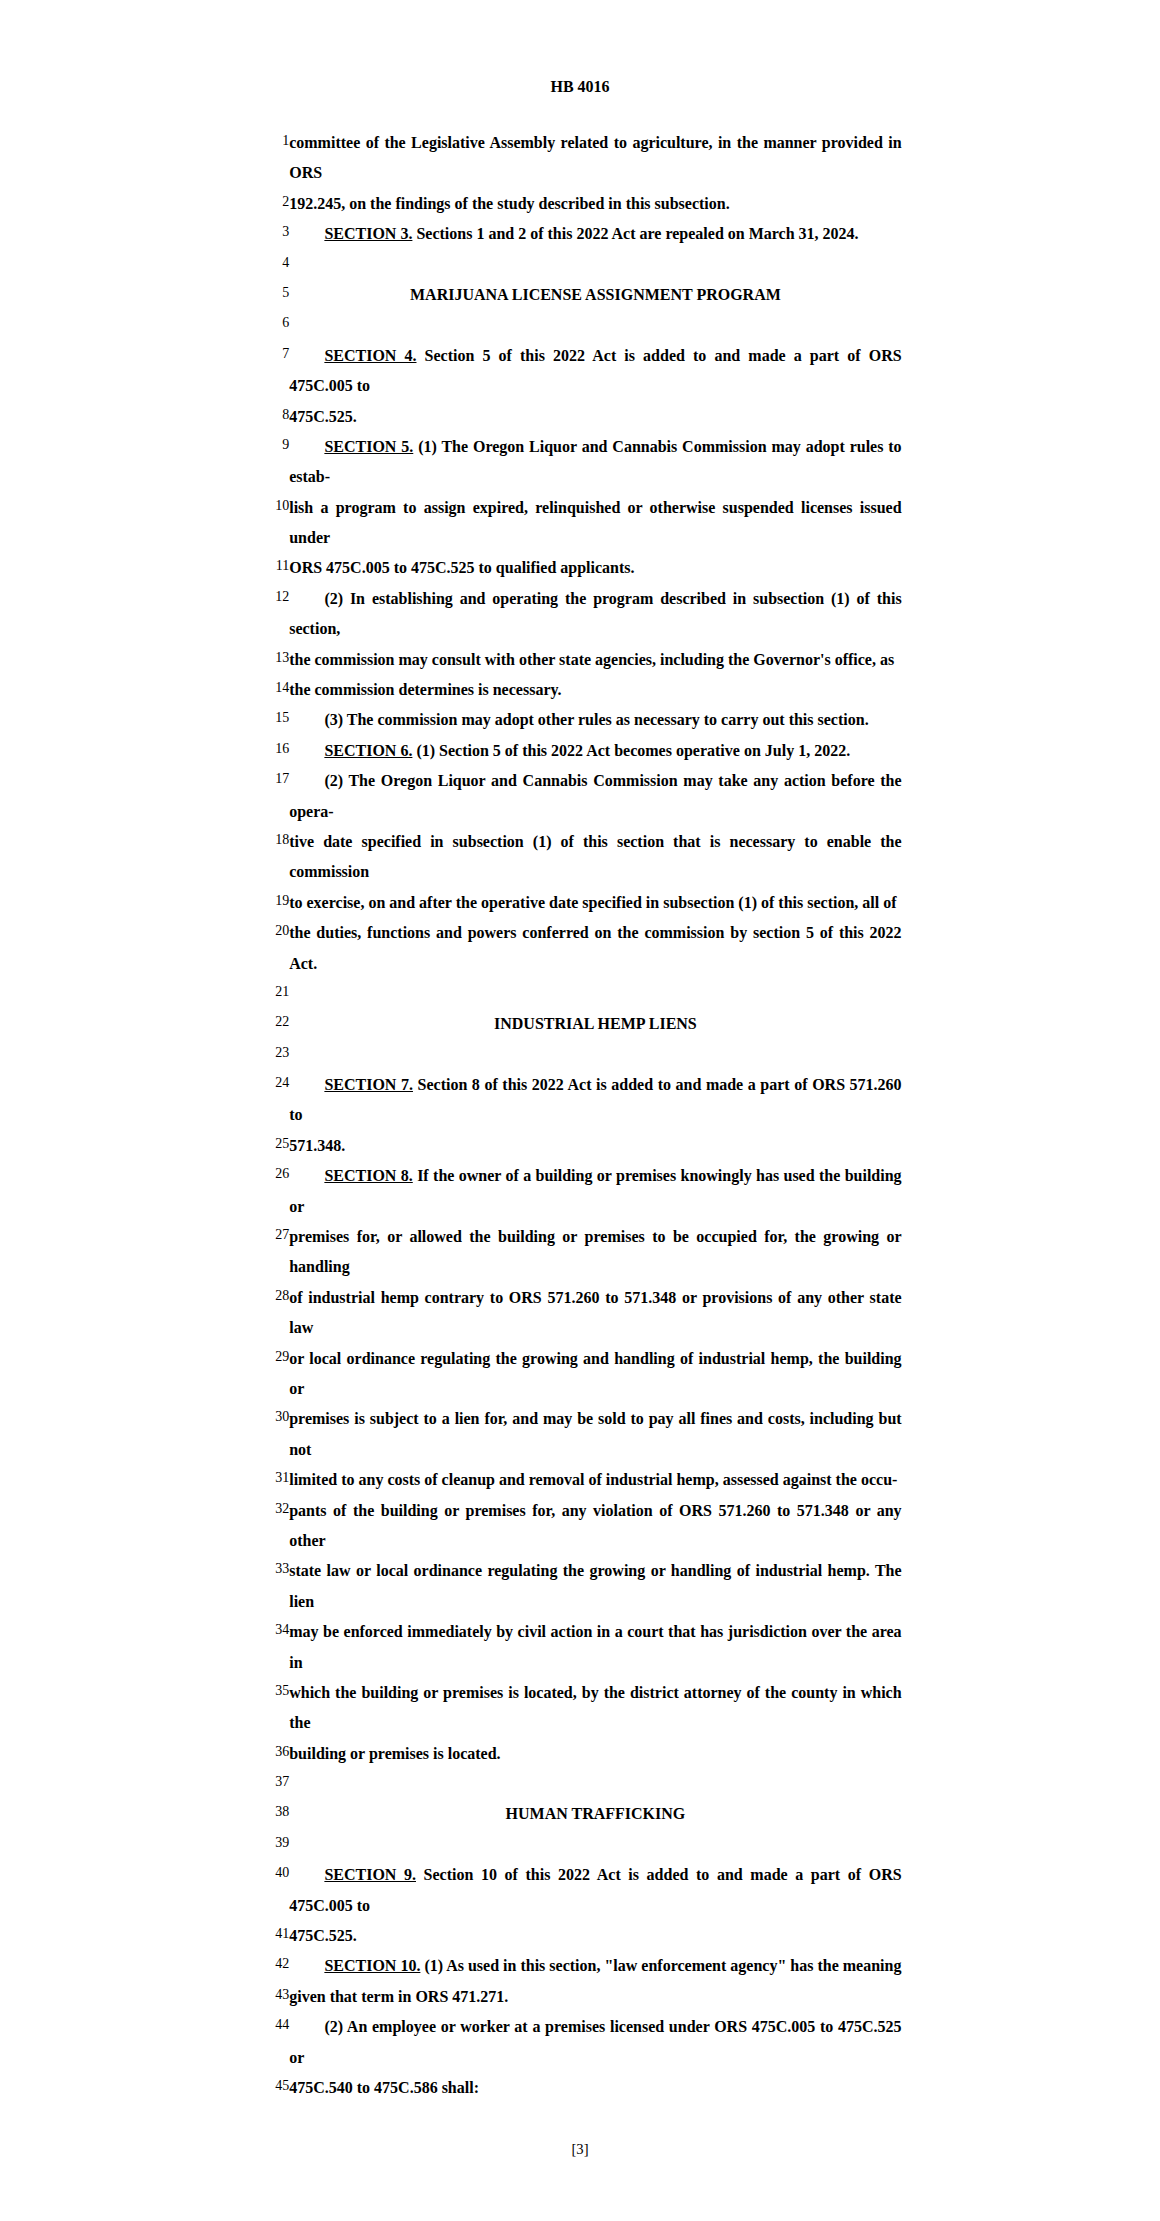HB 4016
| 1 | committee of the Legislative Assembly related to agriculture, in the manner provided in ORS |
| 2 | 192.245, on the findings of the study described in this subsection. |
| 3 | SECTION 3. Sections 1 and 2 of this 2022 Act are repealed on March 31, 2024. |
| 4 | |
| 5 | MARIJUANA LICENSE ASSIGNMENT PROGRAM |
| 6 | |
| 7 | SECTION 4. Section 5 of this 2022 Act is added to and made a part of ORS 475C.005 to |
| 8 | 475C.525. |
| 9 | SECTION 5. (1) The Oregon Liquor and Cannabis Commission may adopt rules to estab- |
| 10 | lish a program to assign expired, relinquished or otherwise suspended licenses issued under |
| 11 | ORS 475C.005 to 475C.525 to qualified applicants. |
| 12 | (2) In establishing and operating the program described in subsection (1) of this section, |
| 13 | the commission may consult with other state agencies, including the Governor's office, as |
| 14 | the commission determines is necessary. |
| 15 | (3) The commission may adopt other rules as necessary to carry out this section. |
| 16 | SECTION 6. (1) Section 5 of this 2022 Act becomes operative on July 1, 2022. |
| 17 | (2) The Oregon Liquor and Cannabis Commission may take any action before the opera- |
| 18 | tive date specified in subsection (1) of this section that is necessary to enable the commission |
| 19 | to exercise, on and after the operative date specified in subsection (1) of this section, all of |
| 20 | the duties, functions and powers conferred on the commission by section 5 of this 2022 Act. |
| 21 | |
| 22 | INDUSTRIAL HEMP LIENS |
| 23 | |
| 24 | SECTION 7. Section 8 of this 2022 Act is added to and made a part of ORS 571.260 to |
| 25 | 571.348. |
| 26 | SECTION 8. If the owner of a building or premises knowingly has used the building or |
| 27 | premises for, or allowed the building or premises to be occupied for, the growing or handling |
| 28 | of industrial hemp contrary to ORS 571.260 to 571.348 or provisions of any other state law |
| 29 | or local ordinance regulating the growing and handling of industrial hemp, the building or |
| 30 | premises is subject to a lien for, and may be sold to pay all fines and costs, including but not |
| 31 | limited to any costs of cleanup and removal of industrial hemp, assessed against the occu- |
| 32 | pants of the building or premises for, any violation of ORS 571.260 to 571.348 or any other |
| 33 | state law or local ordinance regulating the growing or handling of industrial hemp. The lien |
| 34 | may be enforced immediately by civil action in a court that has jurisdiction over the area in |
| 35 | which the building or premises is located, by the district attorney of the county in which the |
| 36 | building or premises is located. |
| 37 | |
| 38 | HUMAN TRAFFICKING |
| 39 | |
| 40 | SECTION 9. Section 10 of this 2022 Act is added to and made a part of ORS 475C.005 to |
| 41 | 475C.525. |
| 42 | SECTION 10. (1) As used in this section, "law enforcement agency" has the meaning |
| 43 | given that term in ORS 471.271. |
| 44 | (2) An employee or worker at a premises licensed under ORS 475C.005 to 475C.525 or |
| 45 | 475C.540 to 475C.586 shall: |
[3]